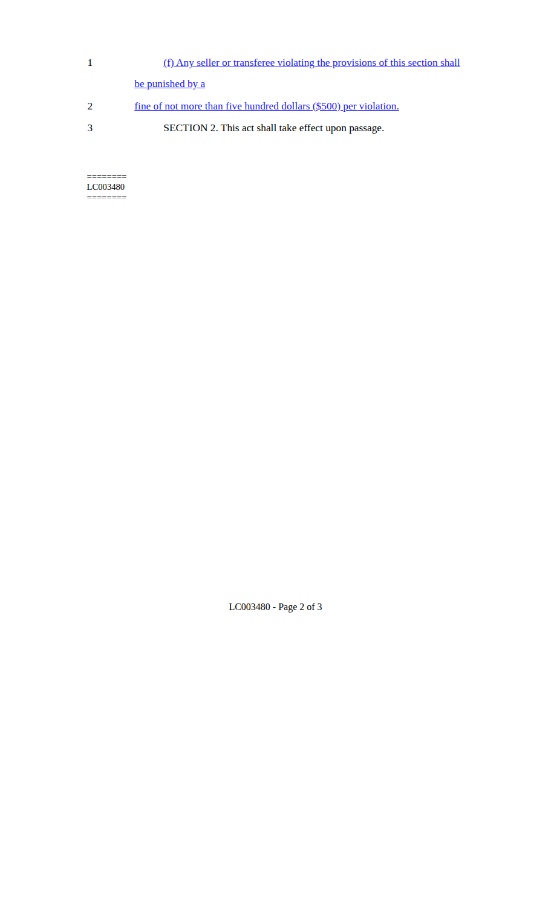| 1 | (f) Any seller or transferee violating the provisions of this section shall be punished by a |
| 2 | fine of not more than five hundred dollars ($500) per violation. |
| 3 | SECTION 2. This act shall take effect upon passage. |
========
LC003480
========
LC003480 - Page 2 of 3